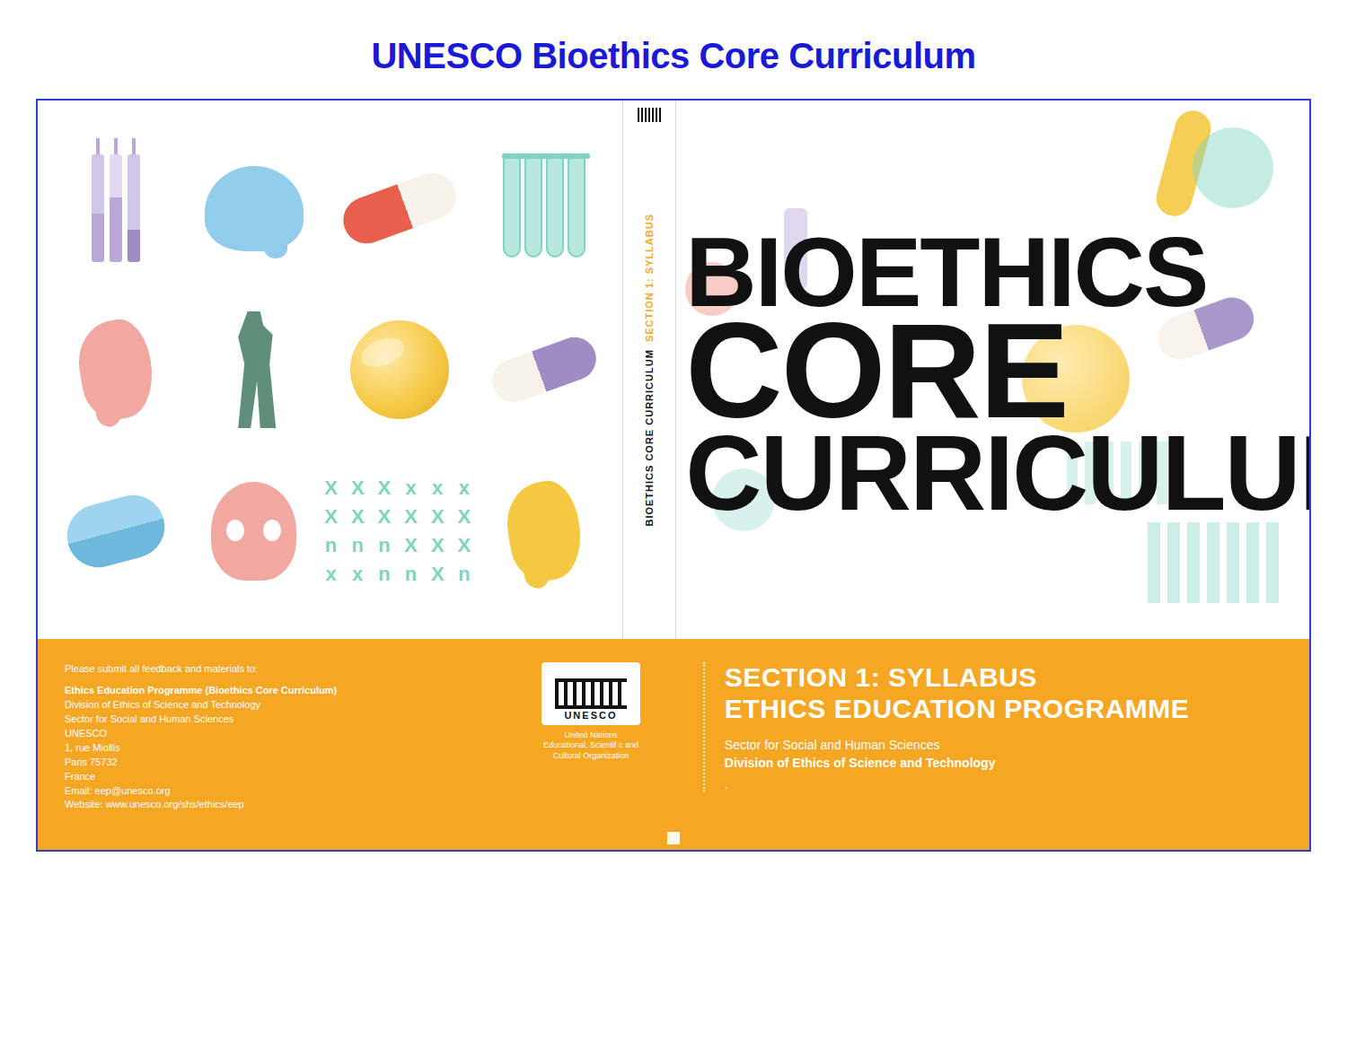UNESCO Bioethics Core Curriculum
XXXxxx XXXXXX nnnXXX xxnnXn
BIOETHICS CORE CURRICULUM SECTION 1: SYLLABUS
BIOETHICS
CORE
CURRICULUM
Please submit all feedback and materials to:
Ethics Education Programme (Bioethics Core Curriculum)
Division of Ethics of Science and Technology
Sector for Social and Human Sciences
UNESCO
1, rue Miollis
Paris 75732
France
Email: eep@unesco.org
Website: www.unesco.org/shs/ethics/eep
UNESCO
United Nations
Educational, Scientif c and
Cultural Organization
SECTION 1: SYLLABUS
ETHICS EDUCATION PROGRAMME
Sector for Social and Human Sciences
Division of Ethics of Science and Technology
.